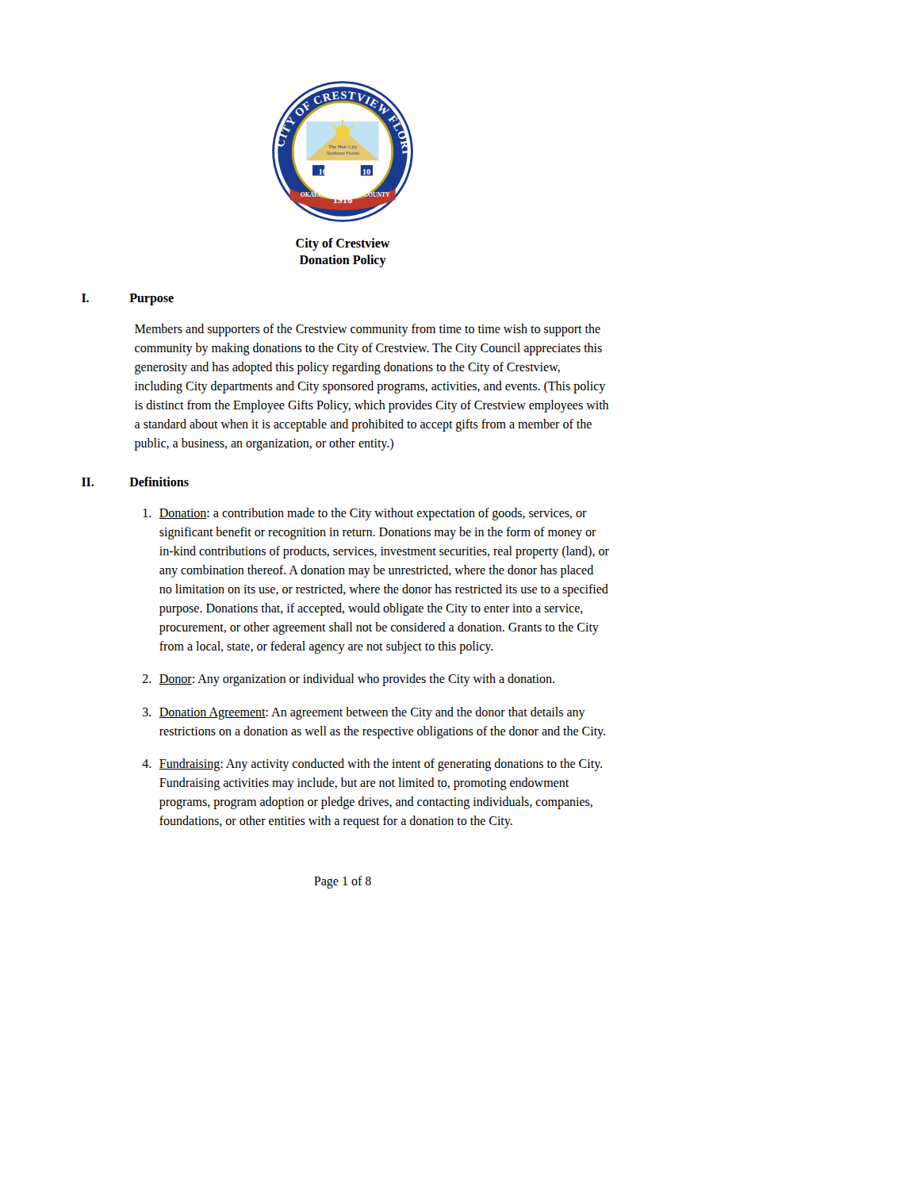City of Crestview Donation Policy
I. Purpose
Members and supporters of the Crestview community from time to time wish to support the community by making donations to the City of Crestview. The City Council appreciates this generosity and has adopted this policy regarding donations to the City of Crestview, including City departments and City sponsored programs, activities, and events. (This policy is distinct from the Employee Gifts Policy, which provides City of Crestview employees with a standard about when it is acceptable and prohibited to accept gifts from a member of the public, a business, an organization, or other entity.)
II. Definitions
Donation: a contribution made to the City without expectation of goods, services, or significant benefit or recognition in return. Donations may be in the form of money or in-kind contributions of products, services, investment securities, real property (land), or any combination thereof. A donation may be unrestricted, where the donor has placed no limitation on its use, or restricted, where the donor has restricted its use to a specified purpose. Donations that, if accepted, would obligate the City to enter into a service, procurement, or other agreement shall not be considered a donation. Grants to the City from a local, state, or federal agency are not subject to this policy.
Donor: Any organization or individual who provides the City with a donation.
Donation Agreement: An agreement between the City and the donor that details any restrictions on a donation as well as the respective obligations of the donor and the City.
Fundraising: Any activity conducted with the intent of generating donations to the City. Fundraising activities may include, but are not limited to, promoting endowment programs, program adoption or pledge drives, and contacting individuals, companies, foundations, or other entities with a request for a donation to the City.
Page 1 of 8